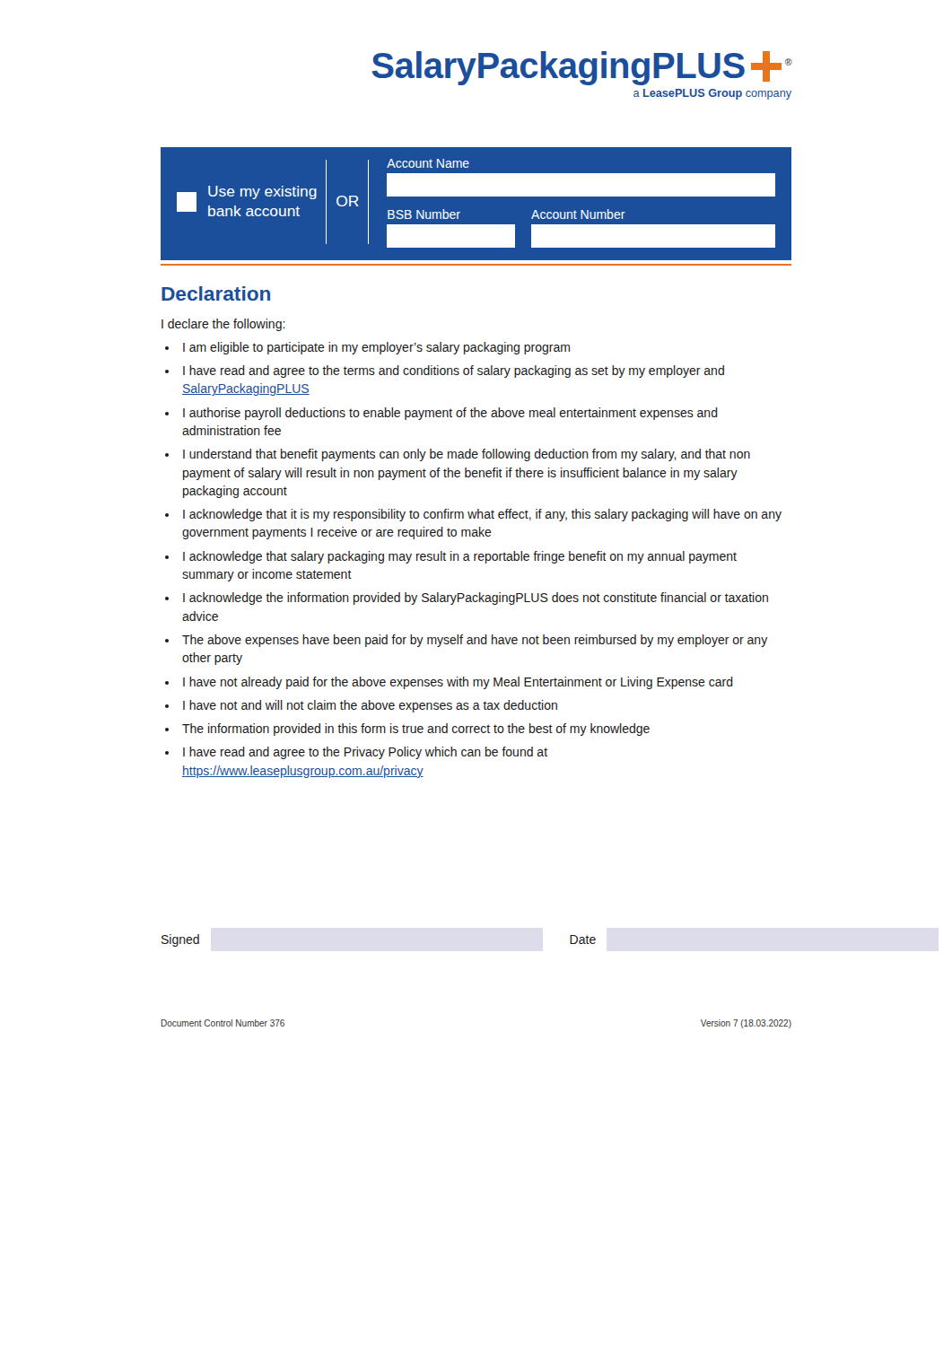SalaryPackaging PLUS ®
a LeasePLUS Group company
Use my existing
bank account
OR
Account Name
BSB Number
Account Number
Declaration
I declare the following:
I am eligible to participate in my employer’s salary packaging program
I have read and agree to the terms and conditions of salary packaging as set by my employer and SalaryPackagingPLUS
I authorise payroll deductions to enable payment of the above meal entertainment expenses and administration fee
I understand that benefit payments can only be made following deduction from my salary, and that non payment of salary will result in non payment of the benefit if there is insufficient balance in my salary packaging account
I acknowledge that it is my responsibility to confirm what effect, if any, this salary packaging will have on any government payments I receive or are required to make
I acknowledge that salary packaging may result in a reportable fringe benefit on my annual payment summary or income statement
I acknowledge the information provided by SalaryPackagingPLUS does not constitute financial or taxation advice
The above expenses have been paid for by myself and have not been reimbursed by my employer or any other party
I have not already paid for the above expenses with my Meal Entertainment or Living Expense card
I have not and will not claim the above expenses as a tax deduction
The information provided in this form is true and correct to the best of my knowledge
I have read and agree to the Privacy Policy which can be found at https://www.leaseplusgroup.com.au/privacy
Signed
Date
Document Control Number 376
Version 7 (18.03.2022)